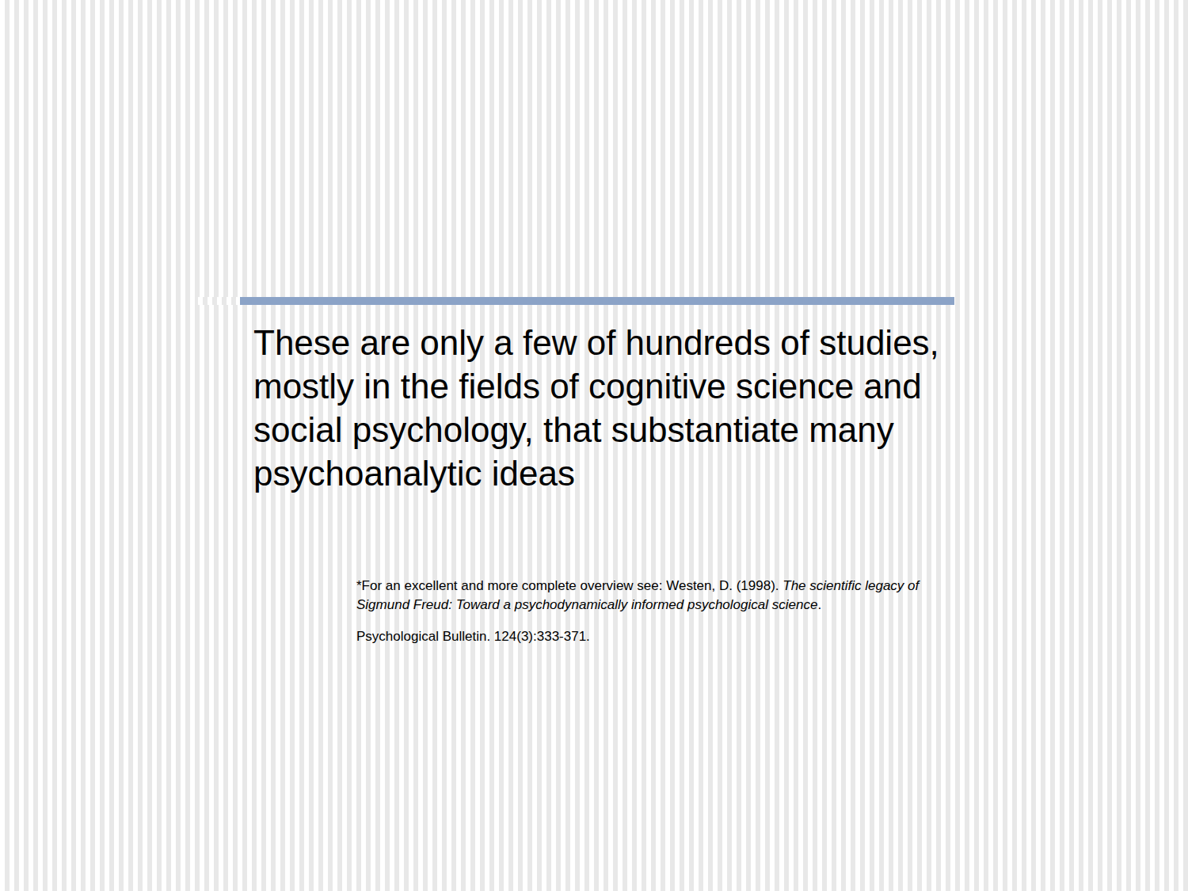These are only a few of hundreds of studies, mostly in the fields of cognitive science and social psychology, that substantiate many psychoanalytic ideas
*For an excellent and more complete overview see: Westen, D. (1998). The scientific legacy of Sigmund Freud: Toward a psychodynamically informed psychological science.
Psychological Bulletin. 124(3):333-371.